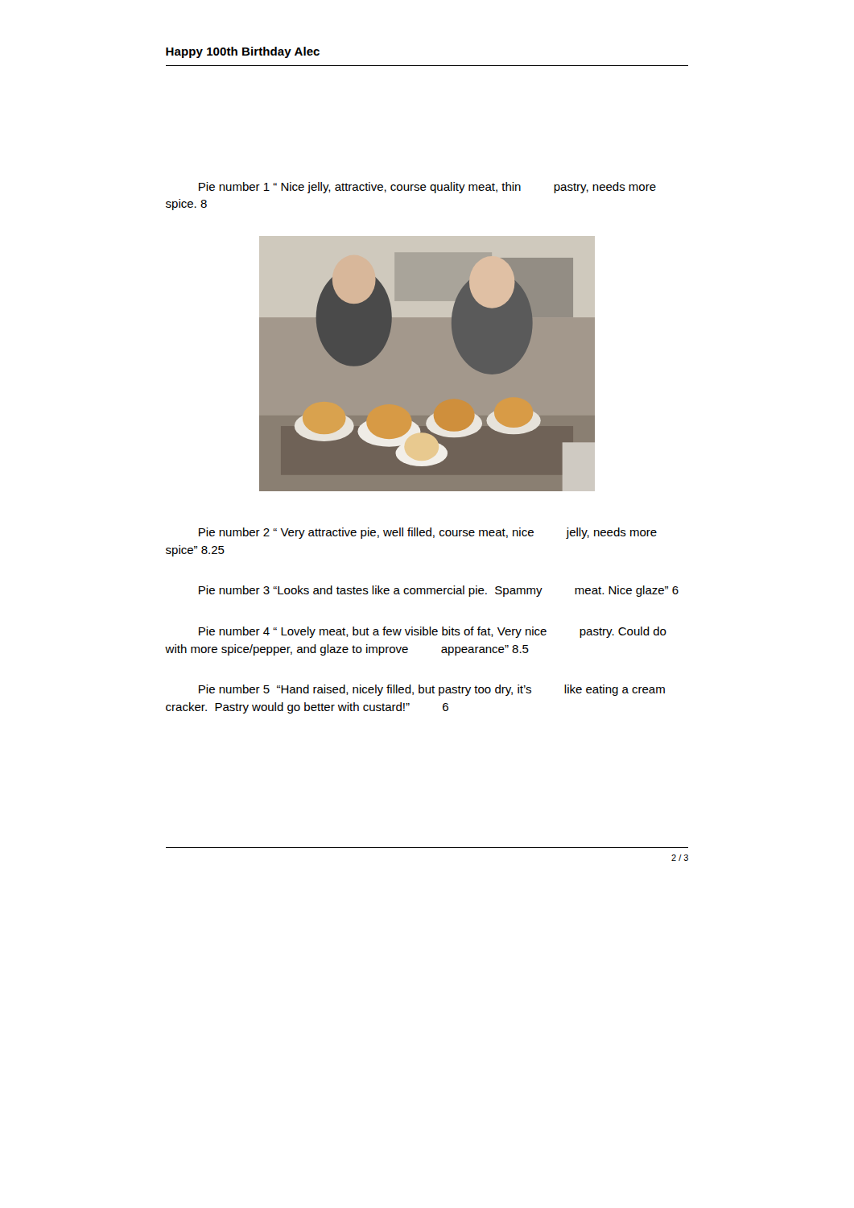Happy 100th Birthday Alec
Pie number 1 “ Nice jelly, attractive, course quality meat, thin pastry, needs more spice. 8
Pie number 2 “ Very attractive pie, well filled, course meat, nice jelly, needs more spice” 8.25
Pie number 3 “Looks and tastes like a commercial pie. Spammy meat. Nice glaze” 6
Pie number 4 “ Lovely meat, but a few visible bits of fat, Very nice pastry. Could do with more spice/pepper, and glaze to improve appearance” 8.5
Pie number 5 “Hand raised, nicely filled, but pastry too dry, it’s like eating a cream cracker. Pastry would go better with custard!” 6
2 / 3